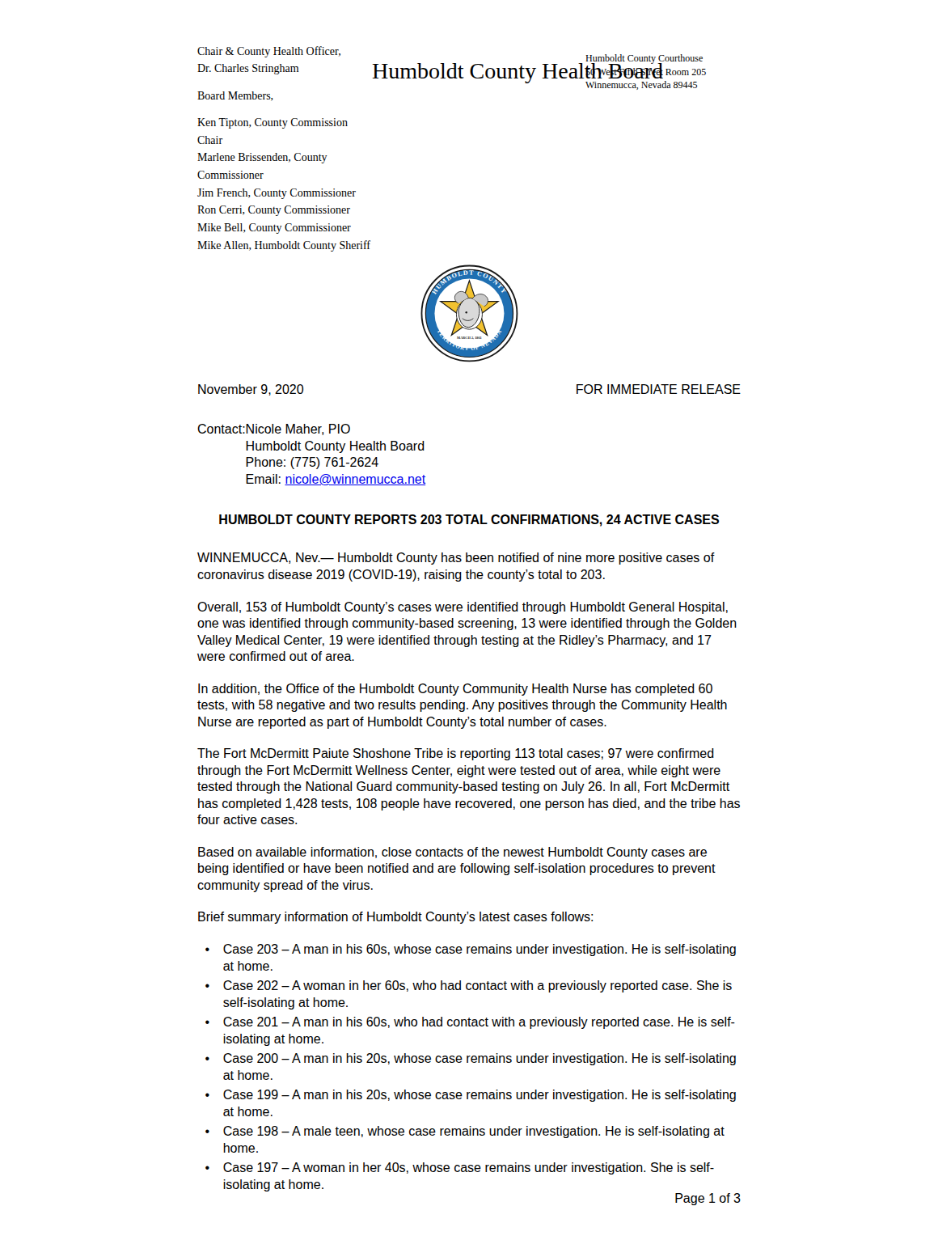Chair & County Health Officer,
Dr. Charles Stringham
Board Members,
Ken Tipton, County Commission Chair
Marlene Brissenden, County Commissioner
Jim French, County Commissioner
Ron Cerri, County Commissioner
Mike Bell, County Commissioner
Mike Allen, Humboldt County Sheriff
Humboldt County Health Board
Humboldt County Courthouse
50 West Fifth Street Room 205
Winnemucca, Nevada 89445
HUMBOLDT COUNTY TERRITORY OF NEVADA MARCH 2, 1861
November 9, 2020
FOR IMMEDIATE RELEASE
| Contact: | Nicole Maher, PIO |
| | Humboldt County Health Board |
| | Phone: (775) 761-2624 |
| | Email: nicole@winnemucca.net |
HUMBOLDT COUNTY REPORTS 203 TOTAL CONFIRMATIONS, 24 ACTIVE CASES
WINNEMUCCA, Nev.— Humboldt County has been notified of nine more positive cases of coronavirus disease 2019 (COVID-19), raising the county’s total to 203.
Overall, 153 of Humboldt County’s cases were identified through Humboldt General Hospital, one was identified through community-based screening, 13 were identified through the Golden Valley Medical Center, 19 were identified through testing at the Ridley’s Pharmacy, and 17 were confirmed out of area.
In addition, the Office of the Humboldt County Community Health Nurse has completed 60 tests, with 58 negative and two results pending. Any positives through the Community Health Nurse are reported as part of Humboldt County’s total number of cases.
The Fort McDermitt Paiute Shoshone Tribe is reporting 113 total cases; 97 were confirmed through the Fort McDermitt Wellness Center, eight were tested out of area, while eight were tested through the National Guard community-based testing on July 26. In all, Fort McDermitt has completed 1,428 tests, 108 people have recovered, one person has died, and the tribe has four active cases.
Based on available information, close contacts of the newest Humboldt County cases are being identified or have been notified and are following self-isolation procedures to prevent community spread of the virus.
Brief summary information of Humboldt County’s latest cases follows:
Case 203 – A man in his 60s, whose case remains under investigation. He is self-isolating at home.
Case 202 – A woman in her 60s, who had contact with a previously reported case. She is self-isolating at home.
Case 201 – A man in his 60s, who had contact with a previously reported case. He is self-isolating at home.
Case 200 – A man in his 20s, whose case remains under investigation. He is self-isolating at home.
Case 199 – A man in his 20s, whose case remains under investigation. He is self-isolating at home.
Case 198 – A male teen, whose case remains under investigation. He is self-isolating at home.
Case 197 – A woman in her 40s, whose case remains under investigation. She is self-isolating at home.
Page 1 of 3